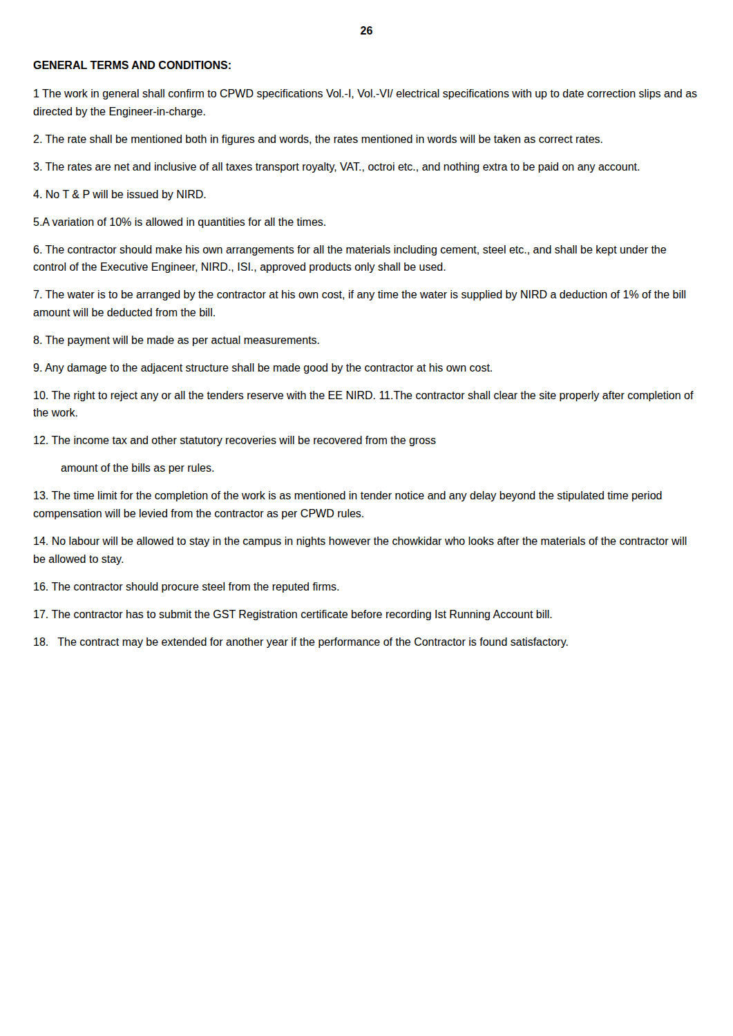26
GENERAL TERMS AND CONDITIONS:
1 The work in general shall confirm to CPWD specifications Vol.-I, Vol.-VI/ electrical specifications with up to date correction slips and as directed by the Engineer-in-charge.
2. The rate shall be mentioned both in figures and words, the rates mentioned in words will be taken as correct rates.
3. The rates are net and inclusive of all taxes transport royalty, VAT., octroi etc., and nothing extra to be paid on any account.
4. No T & P will be issued by NIRD.
5.A variation of 10% is allowed in quantities for all the times.
6. The contractor should make his own arrangements for all the materials including cement, steel etc., and shall be kept under the control of the Executive Engineer, NIRD., ISI., approved products only shall be used.
7. The water is to be arranged by the contractor at his own cost, if any time the water is supplied by NIRD a deduction of 1% of the bill amount will be deducted from the bill.
8. The payment will be made as per actual measurements.
9. Any damage to the adjacent structure shall be made good by the contractor at his own cost.
10. The right to reject any or all the tenders reserve with the EE NIRD. 11.The contractor shall clear the site properly after completion of the work.
12. The income tax and other statutory recoveries will be recovered from the gross
amount of the bills as per rules.
13. The time limit for the completion of the work is as mentioned in tender notice and any delay beyond the stipulated time period compensation will be levied from the contractor as per CPWD rules.
14. No labour will be allowed to stay in the campus in nights however the chowkidar who looks after the materials of the contractor will be allowed to stay.
16. The contractor should procure steel from the reputed firms.
17. The contractor has to submit the GST Registration certificate before recording Ist Running Account bill.
18. The contract may be extended for another year if the performance of the Contractor is found satisfactory.